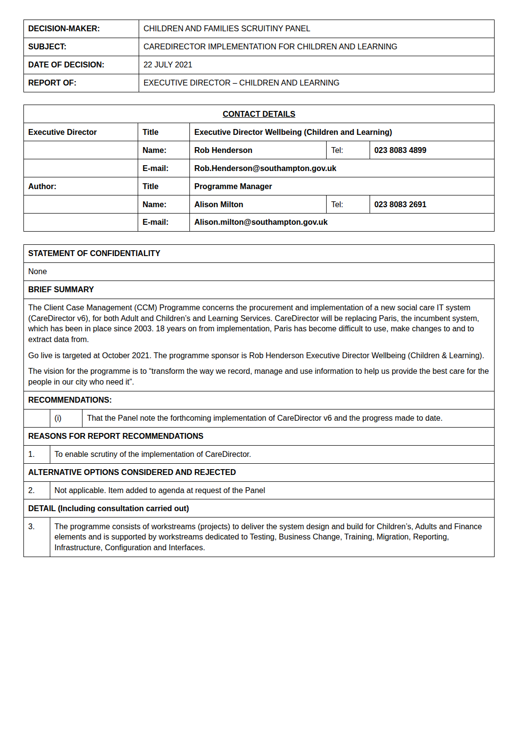| DECISION-MAKER: | CHILDREN AND FAMILIES SCRUITINY PANEL |
| SUBJECT: | CAREDIRECTOR IMPLEMENTATION FOR CHILDREN AND LEARNING |
| DATE OF DECISION: | 22 JULY 2021 |
| REPORT OF: | EXECUTIVE DIRECTOR – CHILDREN AND LEARNING |
| CONTACT DETAILS |
| Executive Director | Title | Executive Director Wellbeing (Children and Learning) |
| | Name: | Rob Henderson | Tel: | 023 8083 4899 |
| | E-mail: | Rob.Henderson@southampton.gov.uk |
| Author: | Title | Programme Manager |
| | Name: | Alison Milton | Tel: | 023 8083 2691 |
| | E-mail: | Alison.milton@southampton.gov.uk |
| STATEMENT OF CONFIDENTIALITY |
| None |
| BRIEF SUMMARY |
| The Client Case Management (CCM) Programme concerns the procurement and implementation of a new social care IT system (CareDirector v6), for both Adult and Children’s and Learning Services. CareDirector will be replacing Paris, the incumbent system, which has been in place since 2003. 18 years on from implementation, Paris has become difficult to use, make changes to and to extract data from. Go live is targeted at October 2021. The programme sponsor is Rob Henderson Executive Director Wellbeing (Children & Learning). The vision for the programme is to “transform the way we record, manage and use information to help us provide the best care for the people in our city who need it”. |
| RECOMMENDATIONS: |
| | (i) | That the Panel note the forthcoming implementation of CareDirector v6 and the progress made to date. |
| REASONS FOR REPORT RECOMMENDATIONS |
| 1. | To enable scrutiny of the implementation of CareDirector. |
| ALTERNATIVE OPTIONS CONSIDERED AND REJECTED |
| 2. | Not applicable. Item added to agenda at request of the Panel |
| DETAIL (Including consultation carried out) |
| 3. | The programme consists of workstreams (projects) to deliver the system design and build for Children’s, Adults and Finance elements and is supported by workstreams dedicated to Testing, Business Change, Training, Migration, Reporting, Infrastructure, Configuration and Interfaces. |